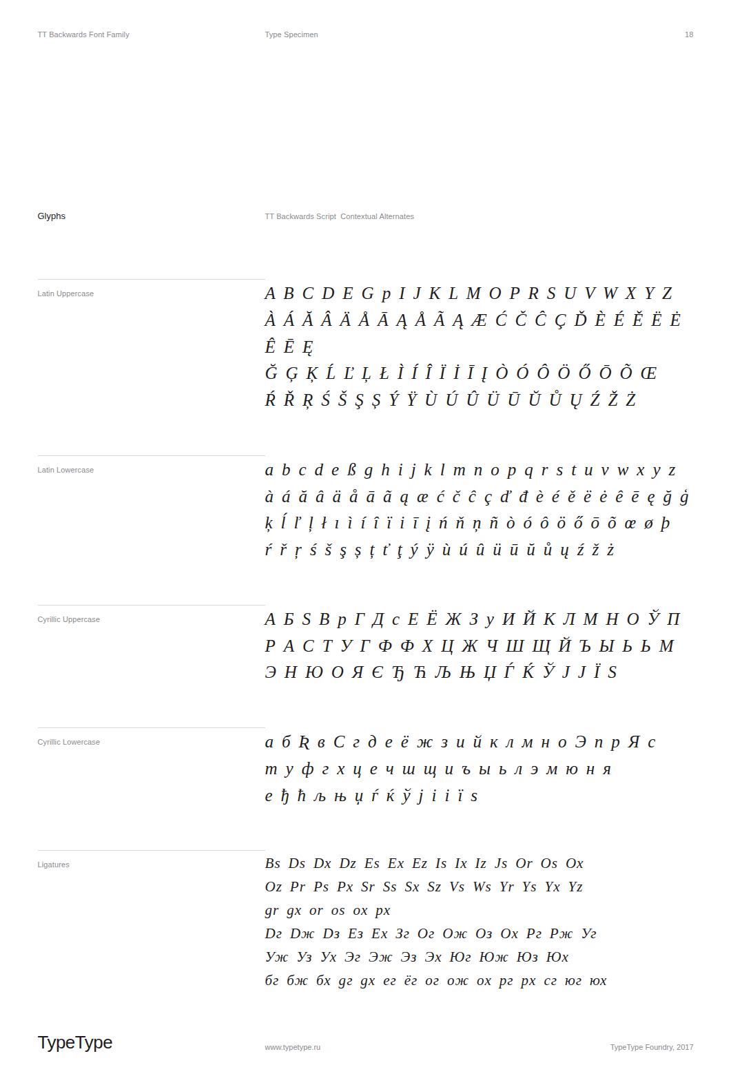TT Backwards Font Family
Type Specimen
18
Glyphs
TT Backwards Script Contextual Alternates
Latin Uppercase
A B C D E G p I J K L M O P R S U V W X Y Z
À Á Ă Â Ä Å Ā Ą Å Ã Ą Æ Ć Č Ĉ Ç Ď È É Ě Ë Ė Ê Ē Ę
Ğ Ģ Ķ Ĺ Ľ Ļ Ł Ì Í Î Ï İ Ī Į Ò Ó Ô Ö Ő Ō Õ Œ
Ŕ Ř Ŗ Ś Š Ş Ș Ý Ÿ Ù Ú Û Ü Ū Ŭ Ů Ų Ź Ž Ż
Latin Lowercase
a b c d e ß g h i j k l m n o p q r s t u v w x y z
à á ă â ä å ā ã ą æ ć č ĉ ç ď đ è é ě ë ė ê ē ę ğ ģ
ķ ĺ ľ ļ ł ı ì í î ï i ī į ń ň ņ ñ ò ó ô ö ő ō õ œ ø þ
ŕ ř ŗ ś š ş ș ț ť ţ ý ÿ ù ú û ü ū ŭ ů ų ź ž ż
Cyrillic Uppercase
А Б S В р Г Д с Е Ё Ж З у И Й К Л М Н О Ў П
Р А С Т У Г Ф Ф Х Ц Ж Ч Ш Щ Й Ъ Ы Ь Ь М
Э Н Ю О Я Є Ђ Ћ Љ Њ Џ Ѓ Ќ Ў Ј Ј Ї Ѕ
Cyrillic Lowercase
а б Ʀ в С г д е ё ж з и й к л м н о Э п р Я с
т у ф г х ц е ч ш щ и ъ ы ь л э м ю н я
е ђ ћ љ њ џ ѓ ќ ў ј і і ї ѕ
Ligatures
Bs Ds Dx Dz Es Ex Ez Is Ix Iz Js Or Os Ox
Oz Pr Ps Px Sr Ss Sx Sz Vs Ws Yr Ys Yx Yz
gr gx or os ox px
Dг Dж Dз Eз Eх Зг Oг Oж Oз Oх Pг Pж Уг
Уж Уз Ух Эг Эж Эз Эх Юг Юж Юз Юх
бг бж бх gг gх eг ёг oг oж oх pг pх cг юг юх
TypeType
www.typetype.ru
TypeType Foundry, 2017